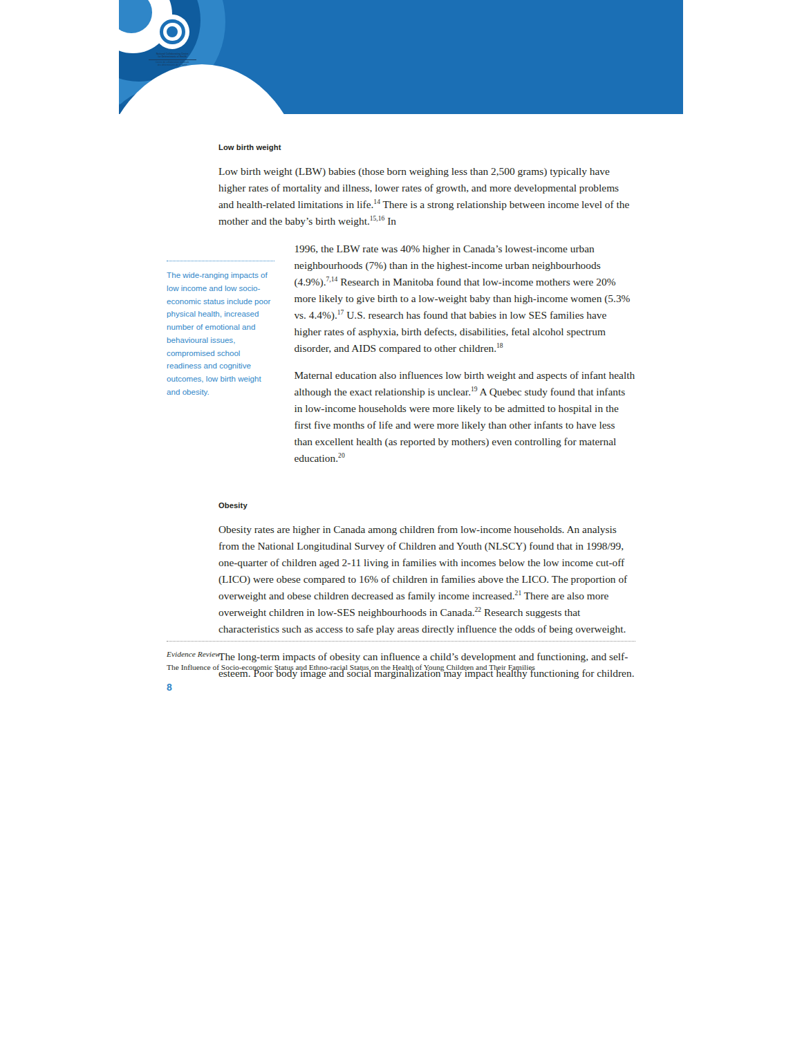National Collaborating Centre
for Determinants of Health
Centre de collaboration nationale
des déterminants de la santé
Low birth weight
Low birth weight (LBW) babies (those born weighing less than 2,500 grams) typically have higher rates of mortality and illness, lower rates of growth, and more developmental problems and health-related limitations in life.14 There is a strong relationship between income level of the mother and the baby’s birth weight.15,16 In
The wide-ranging impacts of low income and low socio-economic status include poor physical health, increased number of emotional and behavioural issues, compromised school readiness and cognitive outcomes, low birth weight and obesity.
1996, the LBW rate was 40% higher in Canada’s lowest-income urban neighbourhoods (7%) than in the highest-income urban neighbourhoods (4.9%).7,14 Research in Manitoba found that low-income mothers were 20% more likely to give birth to a low-weight baby than high-income women (5.3% vs. 4.4%).17 U.S. research has found that babies in low SES families have higher rates of asphyxia, birth defects, disabilities, fetal alcohol spectrum disorder, and AIDS compared to other children.18
Maternal education also influences low birth weight and aspects of infant health although the exact relationship is unclear.19 A Quebec study found that infants in low-income households were more likely to be admitted to hospital in the first five months of life and were more likely than other infants to have less than excellent health (as reported by mothers) even controlling for maternal education.20
Obesity
Obesity rates are higher in Canada among children from low-income households. An analysis from the National Longitudinal Survey of Children and Youth (NLSCY) found that in 1998/99, one-quarter of children aged 2-11 living in families with incomes below the low income cut-off (LICO) were obese compared to 16% of children in families above the LICO. The proportion of overweight and obese children decreased as family income increased.21 There are also more overweight children in low-SES neighbourhoods in Canada.22 Research suggests that characteristics such as access to safe play areas directly influence the odds of being overweight.
The long-term impacts of obesity can influence a child’s development and functioning, and self-esteem. Poor body image and social marginalization may impact healthy functioning for children.
Evidence Review
The Influence of Socio-economic Status and Ethno-racial Status on the Health of Young Children and Their Families
8